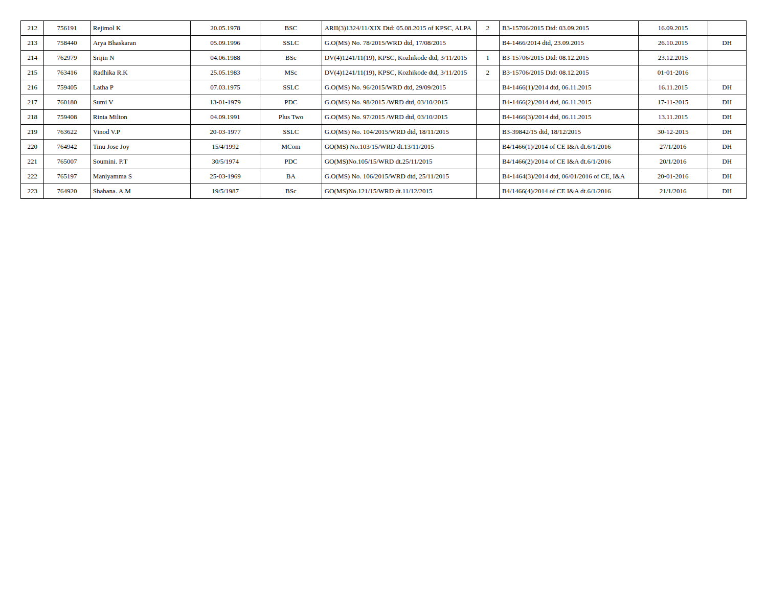| 212 | 756191 | Rejimol K | 20.05.1978 | BSC | ARII(3)1324/11/XIX Dtd: 05.08.2015 of KPSC, ALPA | 2 | B3-15706/2015 Dtd: 03.09.2015 | 16.09.2015 | |
| 213 | 758440 | Arya Bhaskaran | 05.09.1996 | SSLC | G.O(MS) No. 78/2015/WRD dtd, 17/08/2015 | | B4-1466/2014 dtd, 23.09.2015 | 26.10.2015 | DH |
| 214 | 762979 | Srijin N | 04.06.1988 | BSc | DV(4)1241/11(19), KPSC, Kozhikode dtd, 3/11/2015 | 1 | B3-15706/2015 Dtd: 08.12.2015 | 23.12.2015 | |
| 215 | 763416 | Radhika R.K | 25.05.1983 | MSc | DV(4)1241/11(19), KPSC, Kozhikode dtd, 3/11/2015 | 2 | B3-15706/2015 Dtd: 08.12.2015 | 01-01-2016 | |
| 216 | 759405 | Latha P | 07.03.1975 | SSLC | G.O(MS) No. 96/2015/WRD dtd, 29/09/2015 | | B4-1466(1)/2014 dtd, 06.11.2015 | 16.11.2015 | DH |
| 217 | 760180 | Sumi V | 13-01-1979 | PDC | G.O(MS) No. 98/2015 /WRD dtd, 03/10/2015 | | B4-1466(2)/2014 dtd, 06.11.2015 | 17-11-2015 | DH |
| 218 | 759408 | Rinta Milton | 04.09.1991 | Plus Two | G.O(MS) No. 97/2015 /WRD dtd, 03/10/2015 | | B4-1466(3)/2014 dtd, 06.11.2015 | 13.11.2015 | DH |
| 219 | 763622 | Vinod V.P | 20-03-1977 | SSLC | G.O(MS) No. 104/2015/WRD dtd, 18/11/2015 | | B3-39842/15 dtd, 18/12/2015 | 30-12-2015 | DH |
| 220 | 764942 | Tinu Jose Joy | 15/4/1992 | MCom | GO(MS) No.103/15/WRD dt.13/11/2015 | | B4/1466(1)/2014 of CE I&A dt.6/1/2016 | 27/1/2016 | DH |
| 221 | 765007 | Soumini. P.T | 30/5/1974 | PDC | GO(MS)No.105/15/WRD dt.25/11/2015 | | B4/1466(2)/2014 of CE I&A dt.6/1/2016 | 20/1/2016 | DH |
| 222 | 765197 | Maniyamma S | 25-03-1969 | BA | G.O(MS) No. 106/2015/WRD dtd, 25/11/2015 | | B4-1464(3)/2014 dtd, 06/01/2016 of CE, I&A | 20-01-2016 | DH |
| 223 | 764920 | Shabana. A.M | 19/5/1987 | BSc | GO(MS)No.121/15/WRD dt.11/12/2015 | | B4/1466(4)/2014 of CE I&A dt.6/1/2016 | 21/1/2016 | DH |